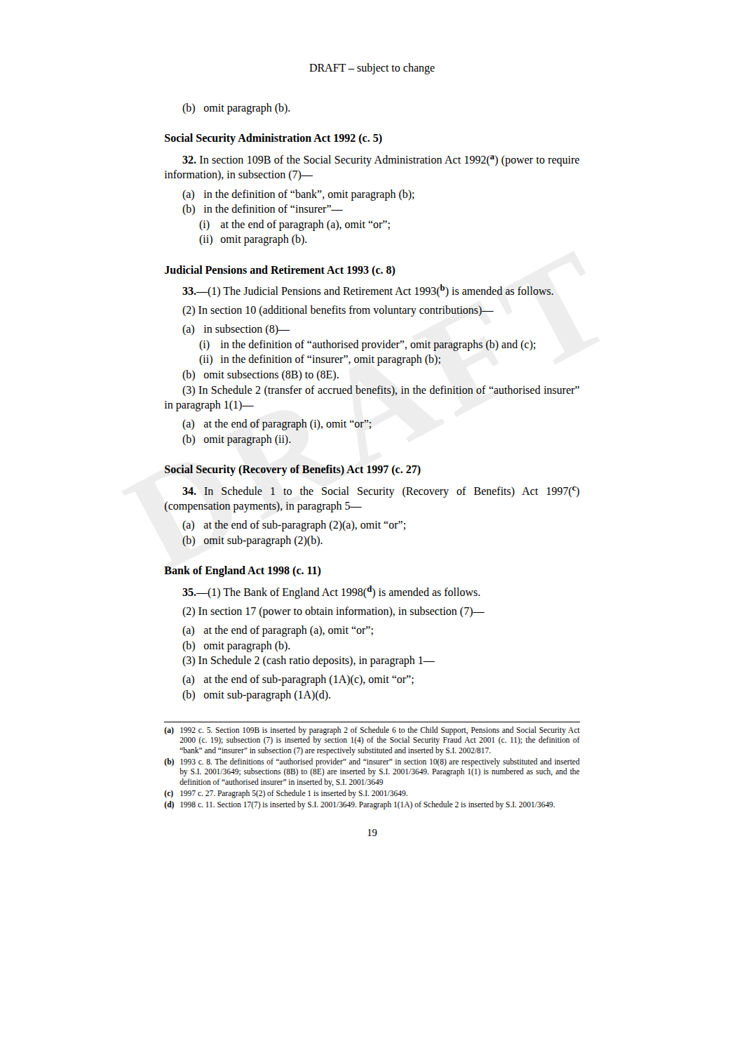DRAFT
DRAFT – subject to change
(b) omit paragraph (b).
Social Security Administration Act 1992 (c. 5)
32. In section 109B of the Social Security Administration Act 1992(a) (power to require information), in subsection (7)—
(a) in the definition of “bank”, omit paragraph (b);
(b) in the definition of “insurer”—
(i) at the end of paragraph (a), omit “or”;
(ii) omit paragraph (b).
Judicial Pensions and Retirement Act 1993 (c. 8)
33.—(1) The Judicial Pensions and Retirement Act 1993(b) is amended as follows.
(2) In section 10 (additional benefits from voluntary contributions)—
(a) in subsection (8)—
(i) in the definition of “authorised provider”, omit paragraphs (b) and (c);
(ii) in the definition of “insurer”, omit paragraph (b);
(b) omit subsections (8B) to (8E).
(3) In Schedule 2 (transfer of accrued benefits), in the definition of “authorised insurer” in paragraph 1(1)—
(a) at the end of paragraph (i), omit “or”;
(b) omit paragraph (ii).
Social Security (Recovery of Benefits) Act 1997 (c. 27)
34. In Schedule 1 to the Social Security (Recovery of Benefits) Act 1997(c) (compensation payments), in paragraph 5—
(a) at the end of sub-paragraph (2)(a), omit “or”;
(b) omit sub-paragraph (2)(b).
Bank of England Act 1998 (c. 11)
35.—(1) The Bank of England Act 1998(d) is amended as follows.
(2) In section 17 (power to obtain information), in subsection (7)—
(a) at the end of paragraph (a), omit “or”;
(b) omit paragraph (b).
(3) In Schedule 2 (cash ratio deposits), in paragraph 1—
(a) at the end of sub-paragraph (1A)(c), omit “or”;
(b) omit sub-paragraph (1A)(d).
(a)
1992 c. 5. Section 109B is inserted by paragraph 2 of Schedule 6 to the Child Support, Pensions and Social Security Act 2000 (c. 19); subsection (7) is inserted by section 1(4) of the Social Security Fraud Act 2001 (c. 11); the definition of “bank” and “insurer” in subsection (7) are respectively substituted and inserted by S.I. 2002/817.
(b)
1993 c. 8. The definitions of “authorised provider” and “insurer” in section 10(8) are respectively substituted and inserted by S.I. 2001/3649; subsections (8B) to (8E) are inserted by S.I. 2001/3649. Paragraph 1(1) is numbered as such, and the definition of “authorised insurer” in inserted by, S.I. 2001/3649
(c)
1997 c. 27. Paragraph 5(2) of Schedule 1 is inserted by S.I. 2001/3649.
(d)
1998 c. 11. Section 17(7) is inserted by S.I. 2001/3649. Paragraph 1(1A) of Schedule 2 is inserted by S.I. 2001/3649.
19